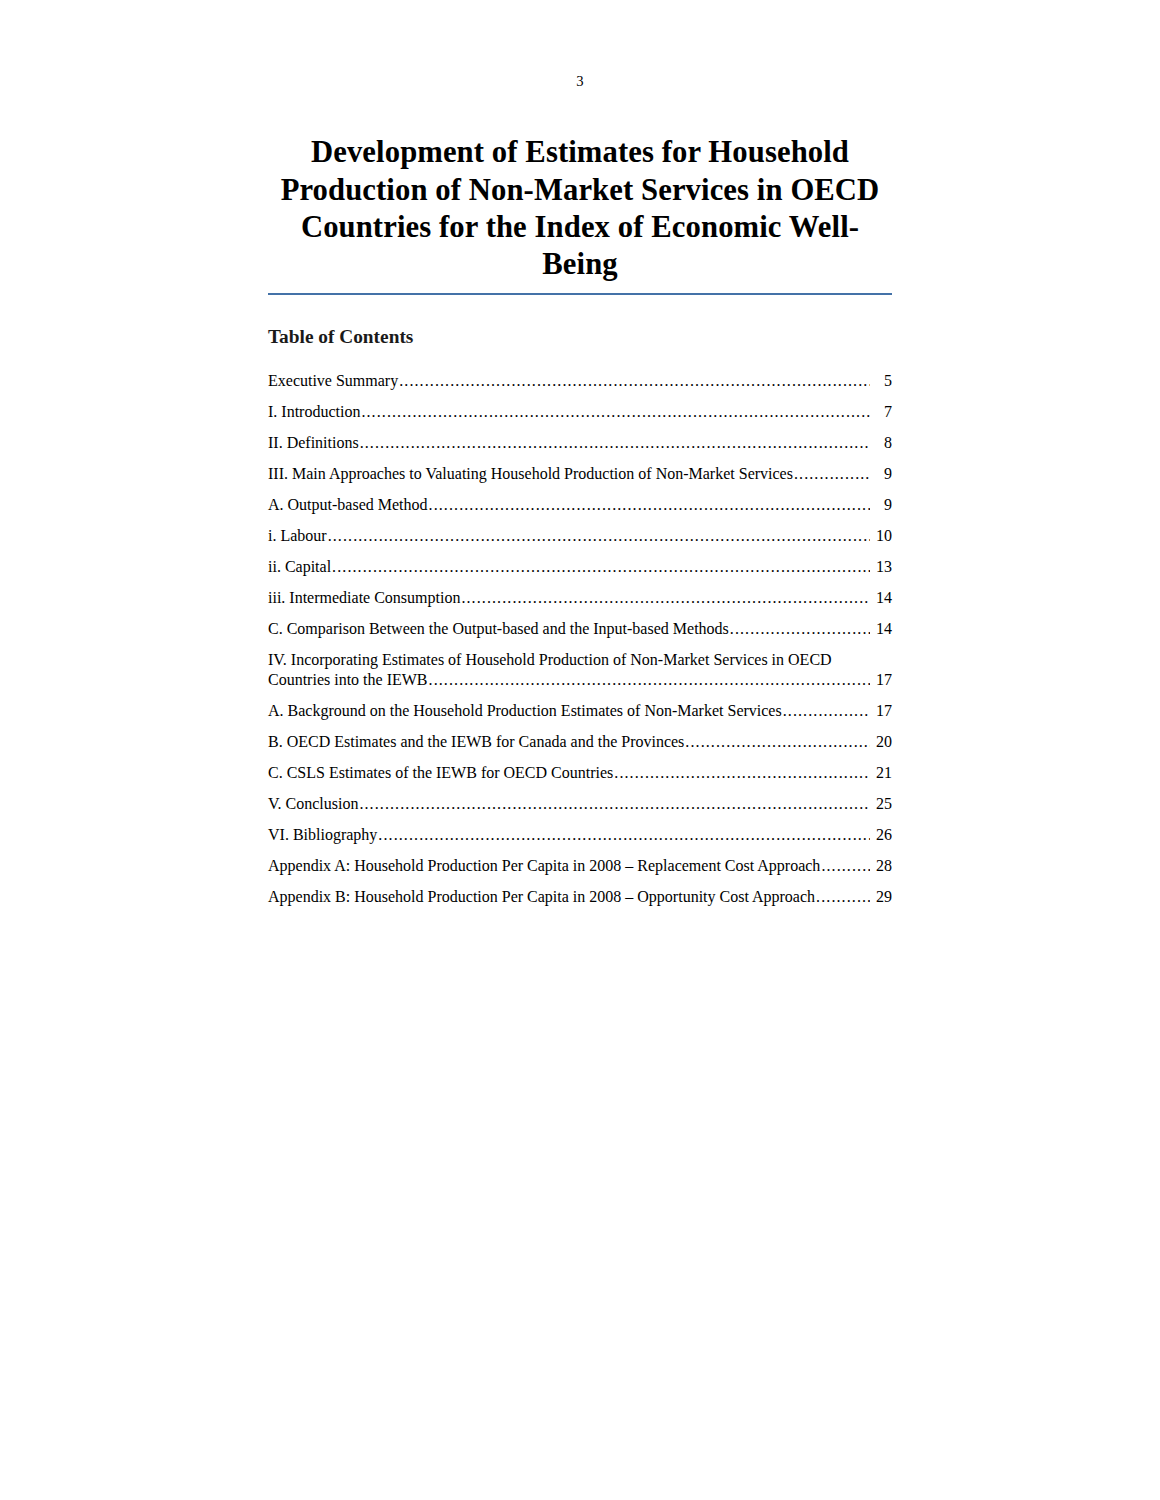3
Development of Estimates for Household Production of Non-Market Services in OECD Countries for the Index of Economic Well-Being
Table of Contents
Executive Summary ................................................................................................................. 5
I. Introduction ............................................................................................................................. 7
II. Definitions .............................................................................................................................. 8
III. Main Approaches to Valuating Household Production of Non-Market Services ..................... 9
A. Output-based Method .......................................................................................................... 9
i. Labour ............................................................................................................................. 10
ii. Capital ............................................................................................................................ 13
iii. Intermediate Consumption ............................................................................................. 14
C. Comparison Between the Output-based and the Input-based Methods ............................... 14
IV. Incorporating Estimates of Household Production of Non-Market Services in OECD Countries into the IEWB ........................................................................................................... 17
A. Background on the Household Production Estimates of Non-Market Services .................. 17
B. OECD Estimates and the IEWB for Canada and the Provinces ......................................... 20
C. CSLS Estimates of the IEWB for OECD Countries ........................................................... 21
V. Conclusion .............................................................................................................................. 25
VI. Bibliography ......................................................................................................................... 26
Appendix A: Household Production Per Capita in 2008 – Replacement Cost Approach ............ 28
Appendix B: Household Production Per Capita in 2008 – Opportunity Cost Approach .............. 29